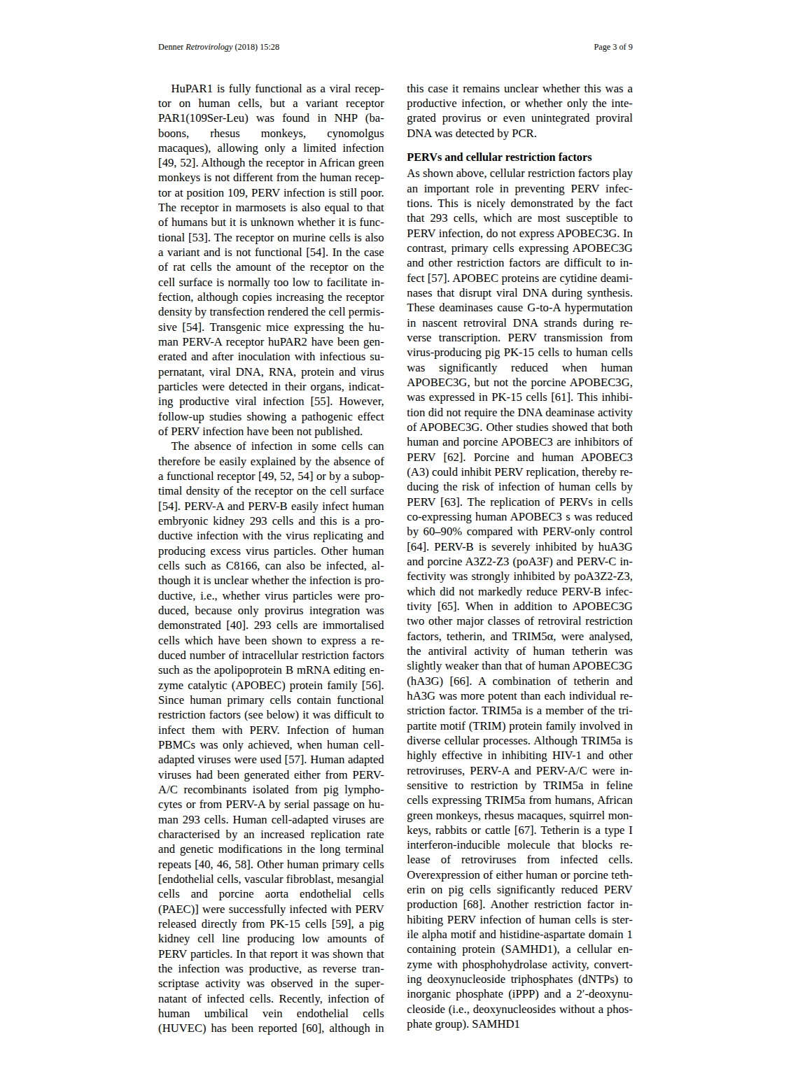Denner Retrovirology (2018) 15:28
Page 3 of 9
HuPAR1 is fully functional as a viral receptor on human cells, but a variant receptor PAR1(109Ser-Leu) was found in NHP (baboons, rhesus monkeys, cynomolgus macaques), allowing only a limited infection [49, 52]. Although the receptor in African green monkeys is not different from the human receptor at position 109, PERV infection is still poor. The receptor in marmosets is also equal to that of humans but it is unknown whether it is functional [53]. The receptor on murine cells is also a variant and is not functional [54]. In the case of rat cells the amount of the receptor on the cell surface is normally too low to facilitate infection, although copies increasing the receptor density by transfection rendered the cell permissive [54]. Transgenic mice expressing the human PERV-A receptor huPAR2 have been generated and after inoculation with infectious supernatant, viral DNA, RNA, protein and virus particles were detected in their organs, indicating productive viral infection [55]. However, follow-up studies showing a pathogenic effect of PERV infection have been not published.
The absence of infection in some cells can therefore be easily explained by the absence of a functional receptor [49, 52, 54] or by a suboptimal density of the receptor on the cell surface [54]. PERV-A and PERV-B easily infect human embryonic kidney 293 cells and this is a productive infection with the virus replicating and producing excess virus particles. Other human cells such as C8166, can also be infected, although it is unclear whether the infection is productive, i.e., whether virus particles were produced, because only provirus integration was demonstrated [40]. 293 cells are immortalised cells which have been shown to express a reduced number of intracellular restriction factors such as the apolipoprotein B mRNA editing enzyme catalytic (APOBEC) protein family [56]. Since human primary cells contain functional restriction factors (see below) it was difficult to infect them with PERV. Infection of human PBMCs was only achieved, when human cell-adapted viruses were used [57]. Human adapted viruses had been generated either from PERV-A/C recombinants isolated from pig lymphocytes or from PERV-A by serial passage on human 293 cells. Human cell-adapted viruses are characterised by an increased replication rate and genetic modifications in the long terminal repeats [40, 46, 58]. Other human primary cells [endothelial cells, vascular fibroblast, mesangial cells and porcine aorta endothelial cells (PAEC)] were successfully infected with PERV released directly from PK-15 cells [59], a pig kidney cell line producing low amounts of PERV particles. In that report it was shown that the infection was productive, as reverse transcriptase activity was observed in the supernatant of infected cells. Recently, infection of human umbilical vein endothelial cells (HUVEC) has been reported [60], although in this case it remains unclear whether this was a productive infection, or whether only the integrated provirus or even unintegrated proviral DNA was detected by PCR.
PERVs and cellular restriction factors
As shown above, cellular restriction factors play an important role in preventing PERV infections. This is nicely demonstrated by the fact that 293 cells, which are most susceptible to PERV infection, do not express APOBEC3G. In contrast, primary cells expressing APOBEC3G and other restriction factors are difficult to infect [57]. APOBEC proteins are cytidine deaminases that disrupt viral DNA during synthesis. These deaminases cause G-to-A hypermutation in nascent retroviral DNA strands during reverse transcription. PERV transmission from virus-producing pig PK-15 cells to human cells was significantly reduced when human APOBEC3G, but not the porcine APOBEC3G, was expressed in PK-15 cells [61]. This inhibition did not require the DNA deaminase activity of APOBEC3G. Other studies showed that both human and porcine APOBEC3 are inhibitors of PERV [62]. Porcine and human APOBEC3 (A3) could inhibit PERV replication, thereby reducing the risk of infection of human cells by PERV [63]. The replication of PERVs in cells co-expressing human APOBEC3 s was reduced by 60–90% compared with PERV-only control [64]. PERV-B is severely inhibited by huA3G and porcine A3Z2-Z3 (poA3F) and PERV-C infectivity was strongly inhibited by poA3Z2-Z3, which did not markedly reduce PERV-B infectivity [65]. When in addition to APOBEC3G two other major classes of retroviral restriction factors, tetherin, and TRIM5α, were analysed, the antiviral activity of human tetherin was slightly weaker than that of human APOBEC3G (hA3G) [66]. A combination of tetherin and hA3G was more potent than each individual restriction factor. TRIM5a is a member of the tripartite motif (TRIM) protein family involved in diverse cellular processes. Although TRIM5a is highly effective in inhibiting HIV-1 and other retroviruses, PERV-A and PERV-A/C were insensitive to restriction by TRIM5a in feline cells expressing TRIM5a from humans, African green monkeys, rhesus macaques, squirrel monkeys, rabbits or cattle [67]. Tetherin is a type I interferon-inducible molecule that blocks release of retroviruses from infected cells. Overexpression of either human or porcine tetherin on pig cells significantly reduced PERV production [68]. Another restriction factor inhibiting PERV infection of human cells is sterile alpha motif and histidine-aspartate domain 1 containing protein (SAMHD1), a cellular enzyme with phosphohydrolase activity, converting deoxynucleoside triphosphates (dNTPs) to inorganic phosphate (iPPP) and a 2′-deoxynucleoside (i.e., deoxynucleosides without a phosphate group). SAMHD1